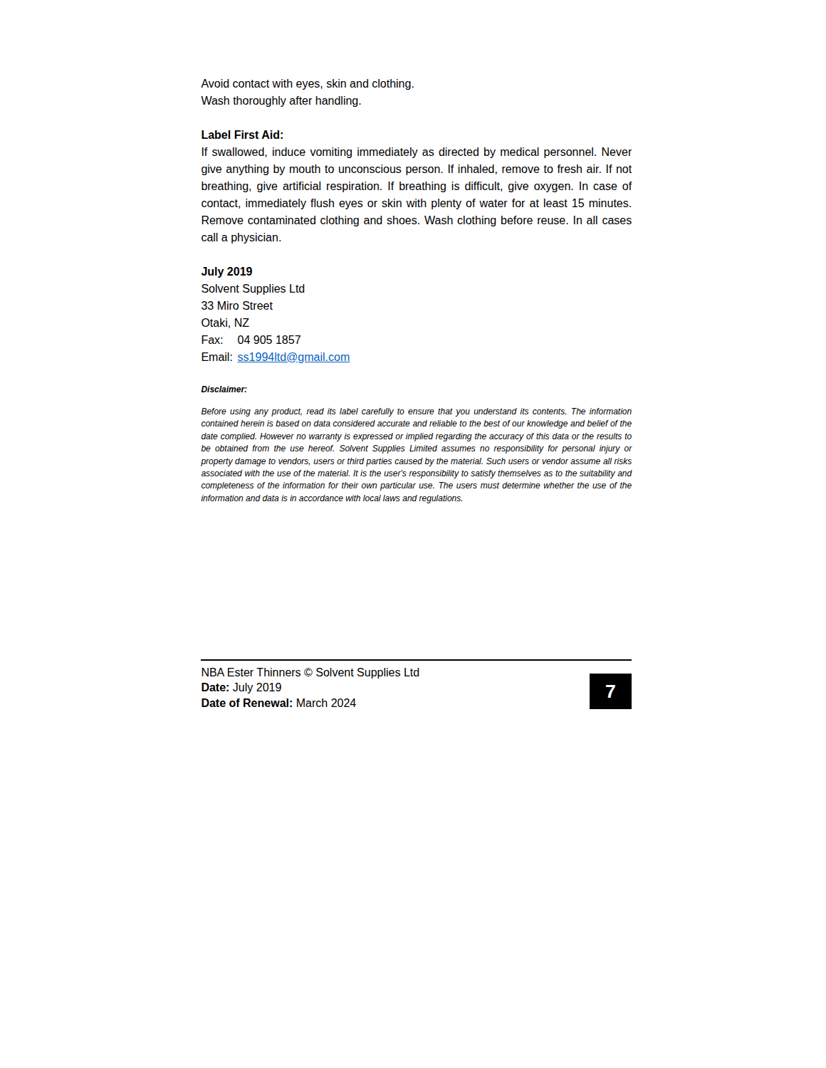Avoid contact with eyes, skin and clothing.
Wash thoroughly after handling.
Label First Aid:
If swallowed, induce vomiting immediately as directed by medical personnel. Never give anything by mouth to unconscious person. If inhaled, remove to fresh air. If not breathing, give artificial respiration. If breathing is difficult, give oxygen. In case of contact, immediately flush eyes or skin with plenty of water for at least 15 minutes. Remove contaminated clothing and shoes. Wash clothing before reuse. In all cases call a physician.
July 2019
Solvent Supplies Ltd
33 Miro Street
Otaki, NZ
Fax: 04 905 1857
Email: ss1994ltd@gmail.com
Disclaimer:
Before using any product, read its label carefully to ensure that you understand its contents. The information contained herein is based on data considered accurate and reliable to the best of our knowledge and belief of the date complied. However no warranty is expressed or implied regarding the accuracy of this data or the results to be obtained from the use hereof. Solvent Supplies Limited assumes no responsibility for personal injury or property damage to vendors, users or third parties caused by the material. Such users or vendor assume all risks associated with the use of the material. It is the user's responsibility to satisfy themselves as to the suitability and completeness of the information for their own particular use. The users must determine whether the use of the information and data is in accordance with local laws and regulations.
NBA Ester Thinners © Solvent Supplies Ltd
Date: July 2019
Date of Renewal: March 2024
7